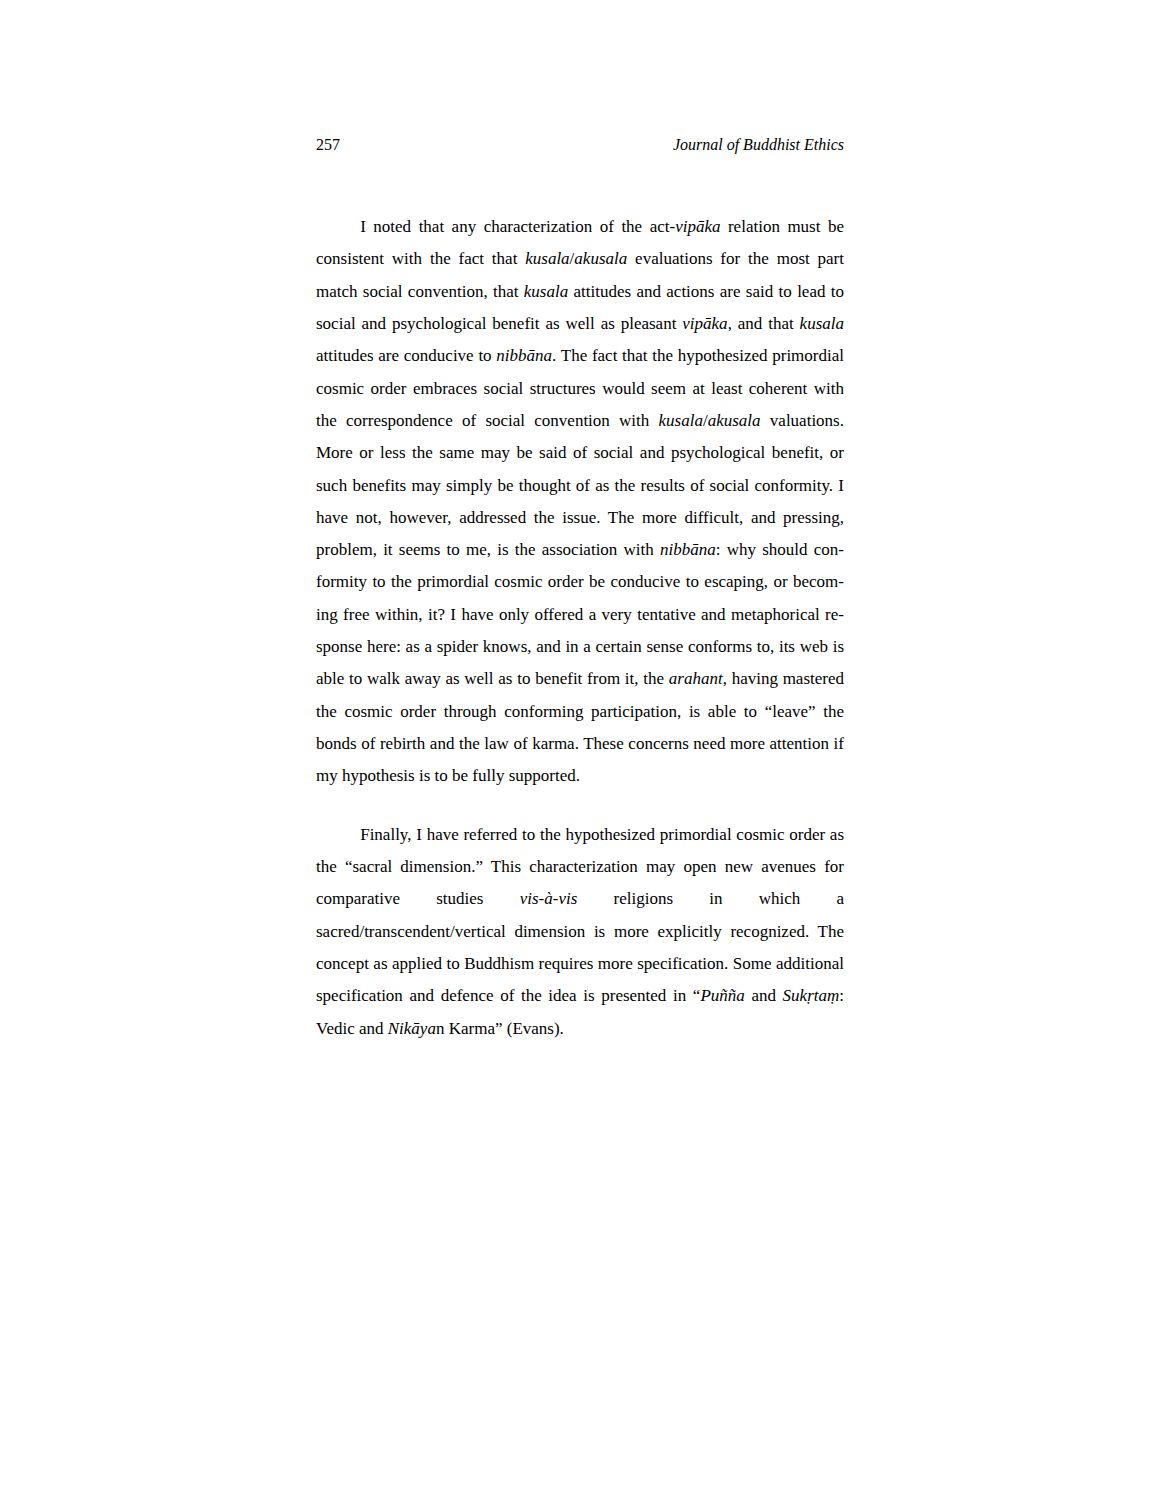257 Journal of Buddhist Ethics
I noted that any characterization of the act-vipāka relation must be consistent with the fact that kusala/akusala evaluations for the most part match social convention, that kusala attitudes and actions are said to lead to social and psychological benefit as well as pleasant vipāka, and that kusala attitudes are conducive to nibbāna. The fact that the hypothesized primordial cosmic order embraces social structures would seem at least coherent with the correspondence of social convention with kusala/akusala valuations. More or less the same may be said of social and psychological benefit, or such benefits may simply be thought of as the results of social conformity. I have not, however, addressed the issue. The more difficult, and pressing, problem, it seems to me, is the association with nibbāna: why should conformity to the primordial cosmic order be conducive to escaping, or becoming free within, it? I have only offered a very tentative and metaphorical response here: as a spider knows, and in a certain sense conforms to, its web is able to walk away as well as to benefit from it, the arahant, having mastered the cosmic order through conforming participation, is able to “leave” the bonds of rebirth and the law of karma. These concerns need more attention if my hypothesis is to be fully supported.
Finally, I have referred to the hypothesized primordial cosmic order as the “sacral dimension.” This characterization may open new avenues for comparative studies vis-à-vis religions in which a sacred/transcendent/vertical dimension is more explicitly recognized. The concept as applied to Buddhism requires more specification. Some additional specification and defence of the idea is presented in “Puñña and Sukṛtaṃ: Vedic and Nikāyan Karma” (Evans).